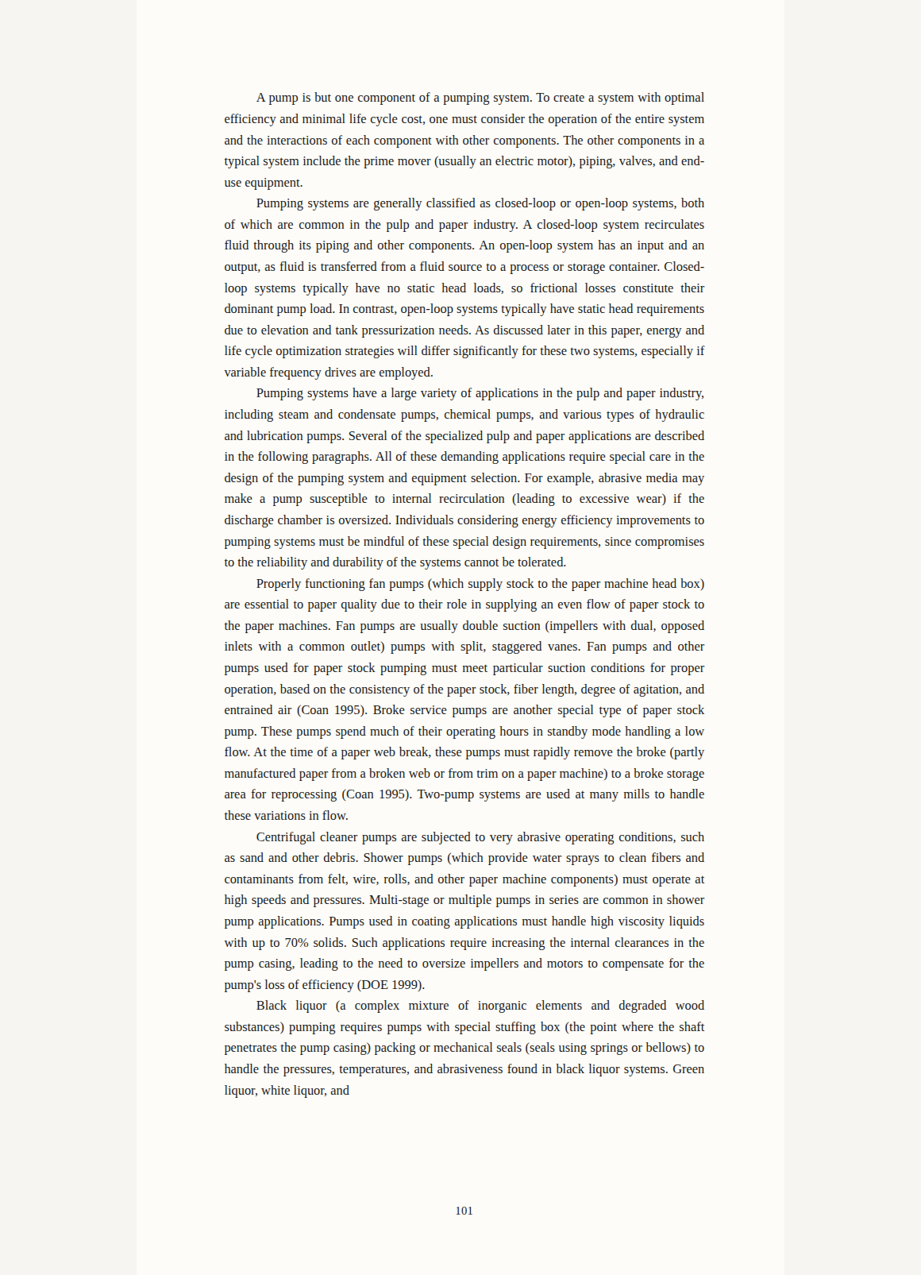A pump is but one component of a pumping system. To create a system with optimal efficiency and minimal life cycle cost, one must consider the operation of the entire system and the interactions of each component with other components. The other components in a typical system include the prime mover (usually an electric motor), piping, valves, and end-use equipment.
Pumping systems are generally classified as closed-loop or open-loop systems, both of which are common in the pulp and paper industry. A closed-loop system recirculates fluid through its piping and other components. An open-loop system has an input and an output, as fluid is transferred from a fluid source to a process or storage container. Closed-loop systems typically have no static head loads, so frictional losses constitute their dominant pump load. In contrast, open-loop systems typically have static head requirements due to elevation and tank pressurization needs. As discussed later in this paper, energy and life cycle optimization strategies will differ significantly for these two systems, especially if variable frequency drives are employed.
Pumping systems have a large variety of applications in the pulp and paper industry, including steam and condensate pumps, chemical pumps, and various types of hydraulic and lubrication pumps. Several of the specialized pulp and paper applications are described in the following paragraphs. All of these demanding applications require special care in the design of the pumping system and equipment selection. For example, abrasive media may make a pump susceptible to internal recirculation (leading to excessive wear) if the discharge chamber is oversized. Individuals considering energy efficiency improvements to pumping systems must be mindful of these special design requirements, since compromises to the reliability and durability of the systems cannot be tolerated.
Properly functioning fan pumps (which supply stock to the paper machine head box) are essential to paper quality due to their role in supplying an even flow of paper stock to the paper machines. Fan pumps are usually double suction (impellers with dual, opposed inlets with a common outlet) pumps with split, staggered vanes. Fan pumps and other pumps used for paper stock pumping must meet particular suction conditions for proper operation, based on the consistency of the paper stock, fiber length, degree of agitation, and entrained air (Coan 1995). Broke service pumps are another special type of paper stock pump. These pumps spend much of their operating hours in standby mode handling a low flow. At the time of a paper web break, these pumps must rapidly remove the broke (partly manufactured paper from a broken web or from trim on a paper machine) to a broke storage area for reprocessing (Coan 1995). Two-pump systems are used at many mills to handle these variations in flow.
Centrifugal cleaner pumps are subjected to very abrasive operating conditions, such as sand and other debris. Shower pumps (which provide water sprays to clean fibers and contaminants from felt, wire, rolls, and other paper machine components) must operate at high speeds and pressures. Multi-stage or multiple pumps in series are common in shower pump applications. Pumps used in coating applications must handle high viscosity liquids with up to 70% solids. Such applications require increasing the internal clearances in the pump casing, leading to the need to oversize impellers and motors to compensate for the pump's loss of efficiency (DOE 1999).
Black liquor (a complex mixture of inorganic elements and degraded wood substances) pumping requires pumps with special stuffing box (the point where the shaft penetrates the pump casing) packing or mechanical seals (seals using springs or bellows) to handle the pressures, temperatures, and abrasiveness found in black liquor systems. Green liquor, white liquor, and
101